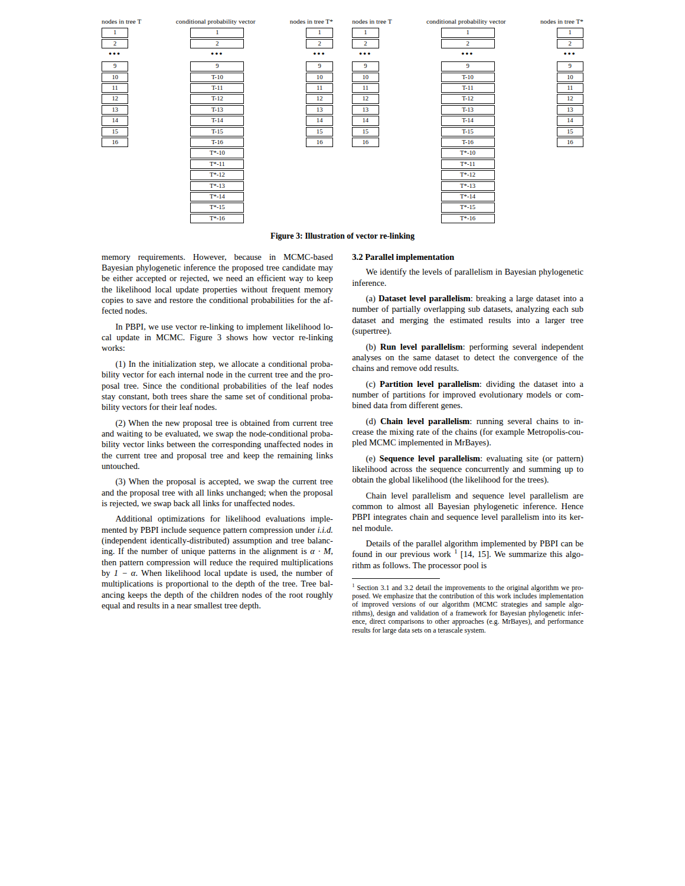nodes in tree T conditional probability vector nodes in tree T*
1
2
•••
9
10
11
12
13
14
15
16
1
2
•••
9
T-10
T-11
T-12
T-13
T-14
T-15
T-16
T*-10
T*-11
T*-12
T*-13
T*-14
T*-15
T*-16
1
2
•••
9
10
11
12
13
14
15
16
nodes in tree T conditional probability vector nodes in tree T*
1
2
•••
9
10
11
12
13
14
15
16
1
2
•••
9
T-10
T-11
T-12
T-13
T-14
T-15
T-16
T*-10
T*-11
T*-12
T*-13
T*-14
T*-15
T*-16
1
2
•••
9
10
11
12
13
14
15
16
Figure 3: Illustration of vector re-linking
memory requirements. However, because in MCMC-based Bayesian phylogenetic inference the proposed tree candidate may be either accepted or rejected, we need an efficient way to keep the likelihood local update properties without frequent memory copies to save and restore the conditional probabilities for the affected nodes.
In PBPI, we use vector re-linking to implement likelihood local update in MCMC. Figure 3 shows how vector re-linking works:
(1) In the initialization step, we allocate a conditional probability vector for each internal node in the current tree and the proposal tree. Since the conditional probabilities of the leaf nodes stay constant, both trees share the same set of conditional probability vectors for their leaf nodes.
(2) When the new proposal tree is obtained from current tree and waiting to be evaluated, we swap the node-conditional probability vector links between the corresponding unaffected nodes in the current tree and proposal tree and keep the remaining links untouched.
(3) When the proposal is accepted, we swap the current tree and the proposal tree with all links unchanged; when the proposal is rejected, we swap back all links for unaffected nodes.
Additional optimizations for likelihood evaluations implemented by PBPI include sequence pattern compression under i.i.d. (independent identically-distributed) assumption and tree balancing. If the number of unique patterns in the alignment is α · M, then pattern compression will reduce the required multiplications by 1 − α. When likelihood local update is used, the number of multiplications is proportional to the depth of the tree. Tree balancing keeps the depth of the children nodes of the root roughly equal and results in a near smallest tree depth.
3.2 Parallel implementation
We identify the levels of parallelism in Bayesian phylogenetic inference.
(a) Dataset level parallelism: breaking a large dataset into a number of partially overlapping sub datasets, analyzing each sub dataset and merging the estimated results into a larger tree (supertree).
(b) Run level parallelism: performing several independent analyses on the same dataset to detect the convergence of the chains and remove odd results.
(c) Partition level parallelism: dividing the dataset into a number of partitions for improved evolutionary models or combined data from different genes.
(d) Chain level parallelism: running several chains to increase the mixing rate of the chains (for example Metropolis-coupled MCMC implemented in MrBayes).
(e) Sequence level parallelism: evaluating site (or pattern) likelihood across the sequence concurrently and summing up to obtain the global likelihood (the likelihood for the trees).
Chain level parallelism and sequence level parallelism are common to almost all Bayesian phylogenetic inference. Hence PBPI integrates chain and sequence level parallelism into its kernel module.
Details of the parallel algorithm implemented by PBPI can be found in our previous work 1 [14, 15]. We summarize this algorithm as follows. The processor pool is
1 Section 3.1 and 3.2 detail the improvements to the original algorithm we proposed. We emphasize that the contribution of this work includes implementation of improved versions of our algorithm (MCMC strategies and sample algorithms), design and validation of a framework for Bayesian phylogenetic inference, direct comparisons to other approaches (e.g. MrBayes), and performance results for large data sets on a terascale system.